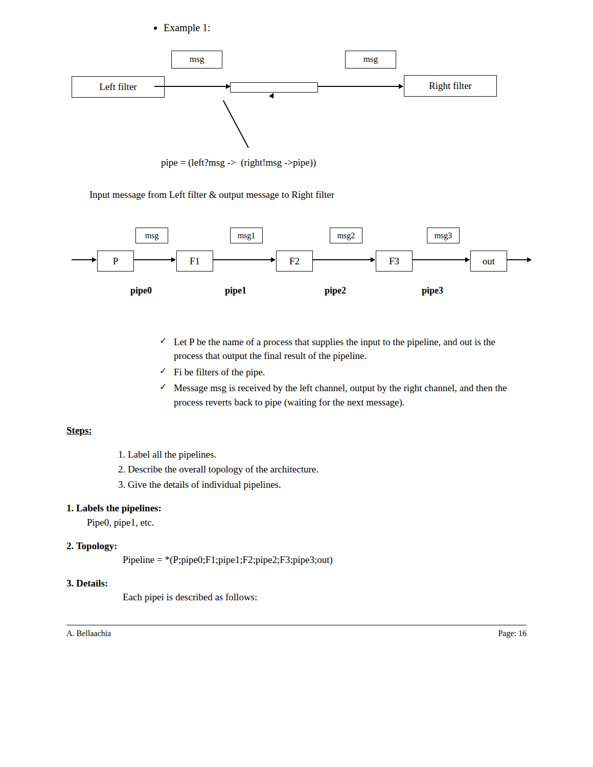Example 1:
Left filter
msg
msg
Right filter
pipe = (left?msg -> (right!msg ->pipe))
Input message from Left filter & output message to Right filter
P
msg
F1
msg1
F2
msg2
F3
msg3
out
pipe0
pipe1
pipe2
pipe3
Let P be the name of a process that supplies the input to the pipeline, and out is the process that output the final result of the pipeline.
Fi be filters of the pipe.
Message msg is received by the left channel, output by the right channel, and then the process reverts back to pipe (waiting for the next message).
Steps:
Label all the pipelines.
Describe the overall topology of the architecture.
Give the details of individual pipelines.
1. Labels the pipelines:
Pipe0, pipe1, etc.
2. Topology:
Pipeline = *(P;pipe0;F1;pipe1;F2;pipe2;F3;pipe3;out)
3. Details:
Each pipei is described as follows:
A. Bellaachia Page: 16